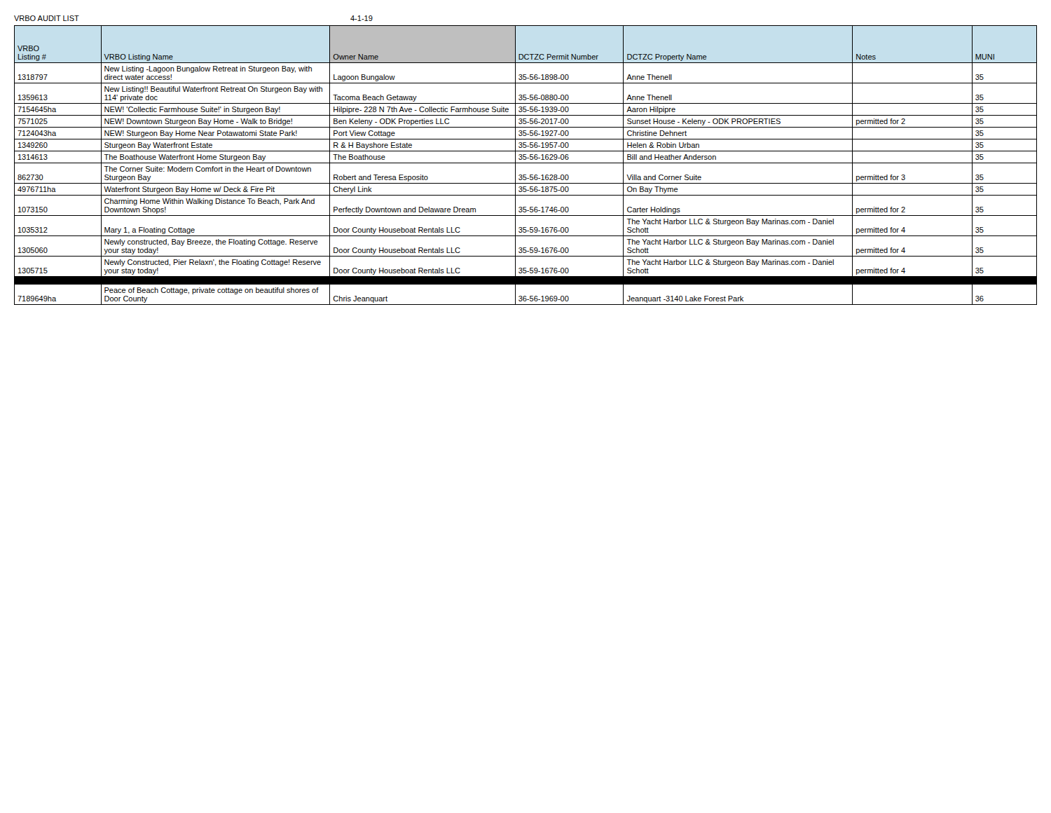VRBO AUDIT LIST
4-1-19
| VRBO Listing # | VRBO Listing Name | Owner Name | DCTZC Permit Number | DCTZC Property Name | Notes | MUNI |
| --- | --- | --- | --- | --- | --- | --- |
| 1318797 | New Listing -Lagoon Bungalow Retreat in Sturgeon Bay, with direct water access! | Lagoon Bungalow | 35-56-1898-00 | Anne Thenell | | 35 |
| 1359613 | New Listing!! Beautiful Waterfront Retreat On Sturgeon Bay with 114' private doc | Tacoma Beach Getaway | 35-56-0880-00 | Anne Thenell | | 35 |
| 7154645ha | NEW! 'Collectic Farmhouse Suite!' in Sturgeon Bay! | Hilpipre- 228 N 7th Ave - Collectic Farmhouse Suite | 35-56-1939-00 | Aaron Hilpipre | | 35 |
| 7571025 | NEW! Downtown Sturgeon Bay Home - Walk to Bridge! | Ben Keleny - ODK Properties LLC | 35-56-2017-00 | Sunset House - Keleny - ODK PROPERTIES | permitted for 2 | 35 |
| 7124043ha | NEW! Sturgeon Bay Home Near Potawatomi State Park! | Port View Cottage | 35-56-1927-00 | Christine Dehnert | | 35 |
| 1349260 | Sturgeon Bay Waterfront Estate | R & H Bayshore Estate | 35-56-1957-00 | Helen & Robin Urban | | 35 |
| 1314613 | The Boathouse Waterfront Home Sturgeon Bay | The Boathouse | 35-56-1629-06 | Bill and Heather Anderson | | 35 |
| 862730 | The Corner Suite: Modern Comfort in the Heart of Downtown Sturgeon Bay | Robert and Teresa Esposito | 35-56-1628-00 | Villa and Corner Suite | permitted for 3 | 35 |
| 4976711ha | Waterfront Sturgeon Bay Home w/ Deck & Fire Pit | Cheryl Link | 35-56-1875-00 | On Bay Thyme | | 35 |
| 1073150 | Charming Home Within Walking Distance To Beach, Park And Downtown Shops! | Perfectly Downtown and Delaware Dream | 35-56-1746-00 | Carter Holdings | permitted for 2 | 35 |
| 1035312 | Mary 1, a Floating Cottage | Door County Houseboat Rentals LLC | 35-59-1676-00 | The Yacht Harbor LLC & Sturgeon Bay Marinas.com - Daniel Schott | permitted for 4 | 35 |
| 1305060 | Newly constructed, Bay Breeze, the Floating Cottage. Reserve your stay today! | Door County Houseboat Rentals LLC | 35-59-1676-00 | The Yacht Harbor LLC & Sturgeon Bay Marinas.com - Daniel Schott | permitted for 4 | 35 |
| 1305715 | Newly Constructed, Pier Relaxn', the Floating Cottage! Reserve your stay today! | Door County Houseboat Rentals LLC | 35-59-1676-00 | The Yacht Harbor LLC & Sturgeon Bay Marinas.com - Daniel Schott | permitted for 4 | 35 |
| 7189649ha | Peace of Beach Cottage, private cottage on beautiful shores of Door County | Chris Jeanquart | 36-56-1969-00 | Jeanquart -3140 Lake Forest Park | | 36 |